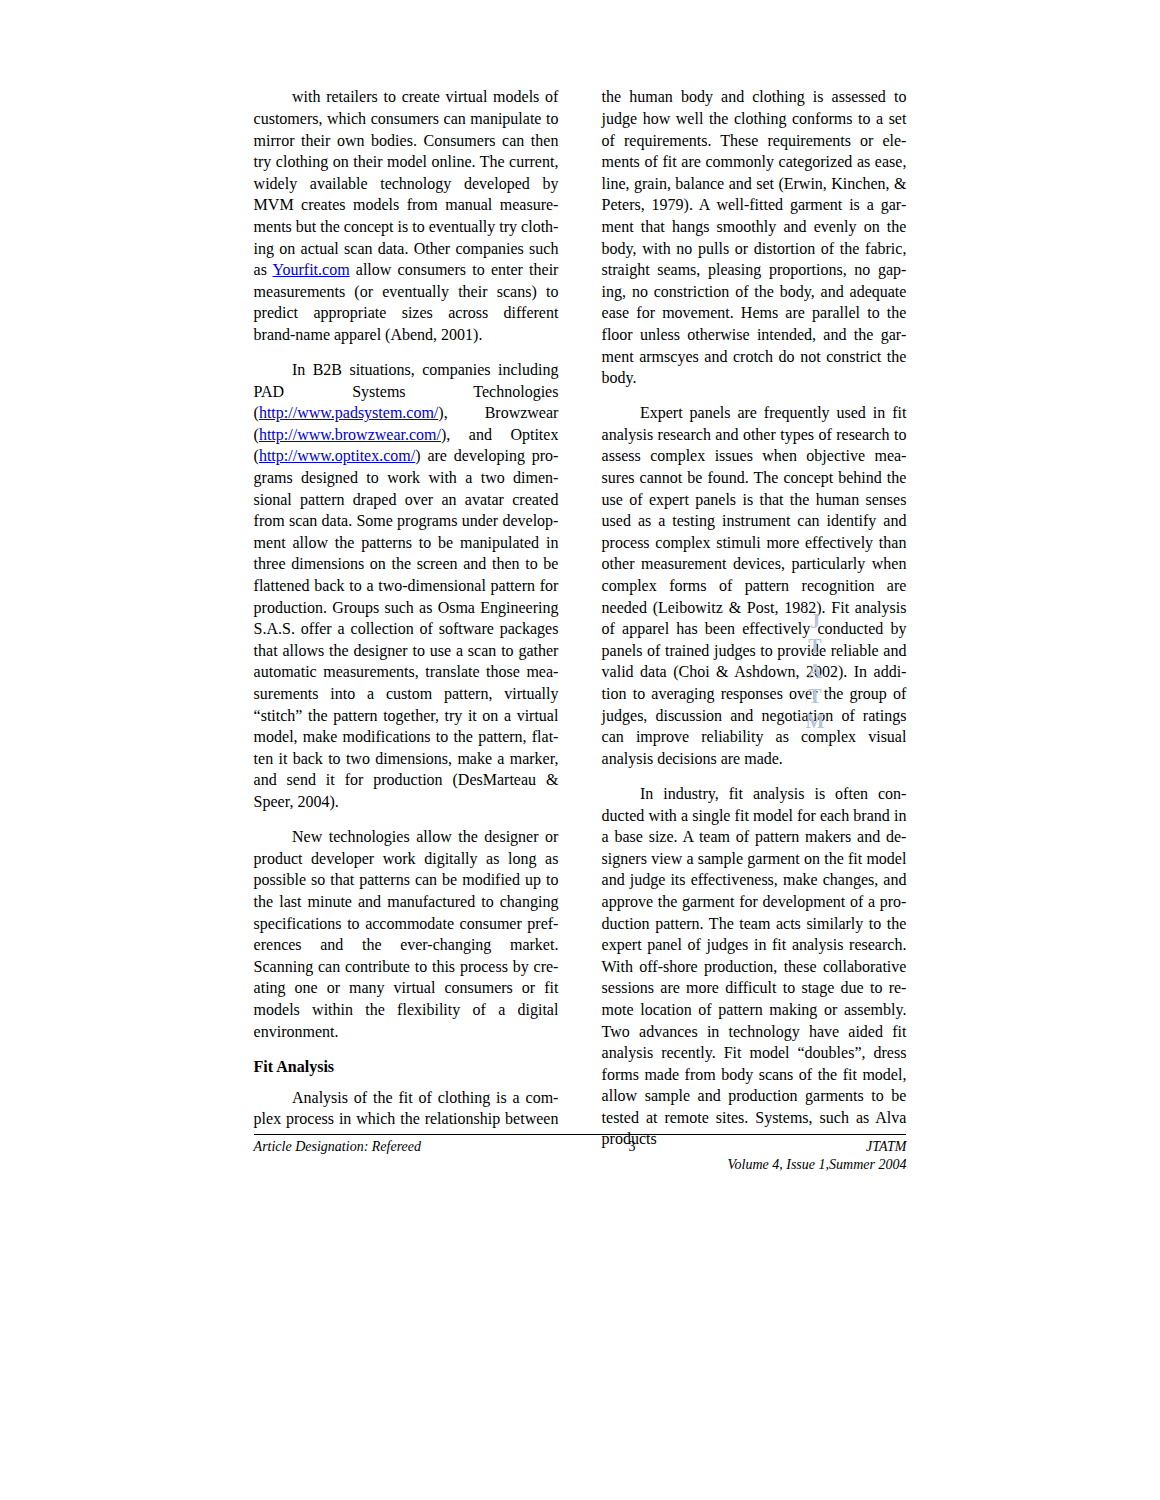with retailers to create virtual models of customers, which consumers can manipulate to mirror their own bodies. Consumers can then try clothing on their model online. The current, widely available technology developed by MVM creates models from manual measurements but the concept is to eventually try clothing on actual scan data. Other companies such as Yourfit.com allow consumers to enter their measurements (or eventually their scans) to predict appropriate sizes across different brand-name apparel (Abend, 2001).
In B2B situations, companies including PAD Systems Technologies (http://www.padsystem.com/), Browzwear (http://www.browzwear.com/), and Optitex (http://www.optitex.com/) are developing programs designed to work with a two dimensional pattern draped over an avatar created from scan data. Some programs under development allow the patterns to be manipulated in three dimensions on the screen and then to be flattened back to a two-dimensional pattern for production. Groups such as Osma Engineering S.A.S. offer a collection of software packages that allows the designer to use a scan to gather automatic measurements, translate those measurements into a custom pattern, virtually “stitch” the pattern together, try it on a virtual model, make modifications to the pattern, flatten it back to two dimensions, make a marker, and send it for production (DesMarteau & Speer, 2004).
New technologies allow the designer or product developer work digitally as long as possible so that patterns can be modified up to the last minute and manufactured to changing specifications to accommodate consumer preferences and the ever-changing market. Scanning can contribute to this process by creating one or many virtual consumers or fit models within the flexibility of a digital environment.
Fit Analysis
Analysis of the fit of clothing is a complex process in which the relationship between the human body and clothing is assessed to judge how well the clothing conforms to a set of requirements. These requirements or elements of fit are commonly categorized as ease, line, grain, balance and set (Erwin, Kinchen, & Peters, 1979). A well-fitted garment is a garment that hangs smoothly and evenly on the body, with no pulls or distortion of the fabric, straight seams, pleasing proportions, no gaping, no constriction of the body, and adequate ease for movement. Hems are parallel to the floor unless otherwise intended, and the garment armscyes and crotch do not constrict the body.
Expert panels are frequently used in fit analysis research and other types of research to assess complex issues when objective measures cannot be found. The concept behind the use of expert panels is that the human senses used as a testing instrument can identify and process complex stimuli more effectively than other measurement devices, particularly when complex forms of pattern recognition are needed (Leibowitz & Post, 1982). Fit analysis of apparel has been effectively conducted by panels of trained judges to provide reliable and valid data (Choi & Ashdown, 2002). In addition to averaging responses over the group of judges, discussion and negotiation of ratings can improve reliability as complex visual analysis decisions are made.
In industry, fit analysis is often conducted with a single fit model for each brand in a base size. A team of pattern makers and designers view a sample garment on the fit model and judge its effectiveness, make changes, and approve the garment for development of a production pattern. The team acts similarly to the expert panel of judges in fit analysis research. With off-shore production, these collaborative sessions are more difficult to stage due to remote location of pattern making or assembly. Two advances in technology have aided fit analysis recently. Fit model “doubles”, dress forms made from body scans of the fit model, allow sample and production garments to be tested at remote sites. Systems, such as Alva products
J
T
A
T
M
Article Designation: Refereed
3
JTATM
Volume 4, Issue 1,Summer 2004